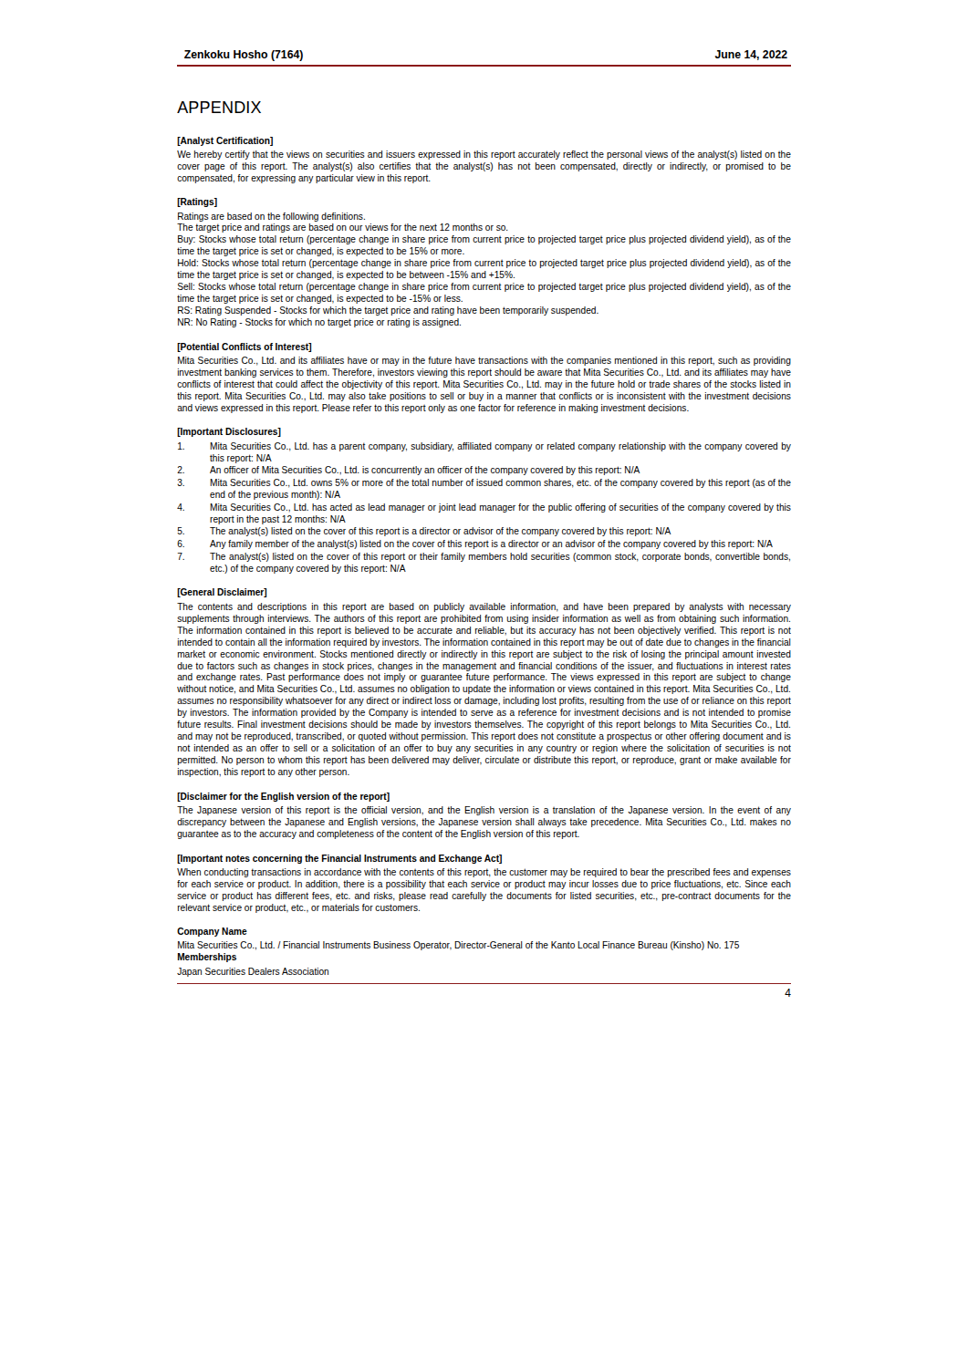Zenkoku Hosho (7164)
June 14, 2022
APPENDIX
[Analyst Certification]
We hereby certify that the views on securities and issuers expressed in this report accurately reflect the personal views of the analyst(s) listed on the cover page of this report. The analyst(s) also certifies that the analyst(s) has not been compensated, directly or indirectly, or promised to be compensated, for expressing any particular view in this report.
[Ratings]
Ratings are based on the following definitions.
The target price and ratings are based on our views for the next 12 months or so.
Buy: Stocks whose total return (percentage change in share price from current price to projected target price plus projected dividend yield), as of the time the target price is set or changed, is expected to be 15% or more.
Hold: Stocks whose total return (percentage change in share price from current price to projected target price plus projected dividend yield), as of the time the target price is set or changed, is expected to be between -15% and +15%.
Sell: Stocks whose total return (percentage change in share price from current price to projected target price plus projected dividend yield), as of the time the target price is set or changed, is expected to be -15% or less.
RS: Rating Suspended - Stocks for which the target price and rating have been temporarily suspended.
NR: No Rating - Stocks for which no target price or rating is assigned.
[Potential Conflicts of Interest]
Mita Securities Co., Ltd. and its affiliates have or may in the future have transactions with the companies mentioned in this report, such as providing investment banking services to them. Therefore, investors viewing this report should be aware that Mita Securities Co., Ltd. and its affiliates may have conflicts of interest that could affect the objectivity of this report. Mita Securities Co., Ltd. may in the future hold or trade shares of the stocks listed in this report. Mita Securities Co., Ltd. may also take positions to sell or buy in a manner that conflicts or is inconsistent with the investment decisions and views expressed in this report. Please refer to this report only as one factor for reference in making investment decisions.
[Important Disclosures]
Mita Securities Co., Ltd. has a parent company, subsidiary, affiliated company or related company relationship with the company covered by this report: N/A
An officer of Mita Securities Co., Ltd. is concurrently an officer of the company covered by this report: N/A
Mita Securities Co., Ltd. owns 5% or more of the total number of issued common shares, etc. of the company covered by this report (as of the end of the previous month): N/A
Mita Securities Co., Ltd. has acted as lead manager or joint lead manager for the public offering of securities of the company covered by this report in the past 12 months: N/A
The analyst(s) listed on the cover of this report is a director or advisor of the company covered by this report: N/A
Any family member of the analyst(s) listed on the cover of this report is a director or an advisor of the company covered by this report: N/A
The analyst(s) listed on the cover of this report or their family members hold securities (common stock, corporate bonds, convertible bonds, etc.) of the company covered by this report: N/A
[General Disclaimer]
The contents and descriptions in this report are based on publicly available information, and have been prepared by analysts with necessary supplements through interviews. The authors of this report are prohibited from using insider information as well as from obtaining such information. The information contained in this report is believed to be accurate and reliable, but its accuracy has not been objectively verified. This report is not intended to contain all the information required by investors. The information contained in this report may be out of date due to changes in the financial market or economic environment. Stocks mentioned directly or indirectly in this report are subject to the risk of losing the principal amount invested due to factors such as changes in stock prices, changes in the management and financial conditions of the issuer, and fluctuations in interest rates and exchange rates. Past performance does not imply or guarantee future performance. The views expressed in this report are subject to change without notice, and Mita Securities Co., Ltd. assumes no obligation to update the information or views contained in this report. Mita Securities Co., Ltd. assumes no responsibility whatsoever for any direct or indirect loss or damage, including lost profits, resulting from the use of or reliance on this report by investors. The information provided by the Company is intended to serve as a reference for investment decisions and is not intended to promise future results. Final investment decisions should be made by investors themselves. The copyright of this report belongs to Mita Securities Co., Ltd. and may not be reproduced, transcribed, or quoted without permission. This report does not constitute a prospectus or other offering document and is not intended as an offer to sell or a solicitation of an offer to buy any securities in any country or region where the solicitation of securities is not permitted. No person to whom this report has been delivered may deliver, circulate or distribute this report, or reproduce, grant or make available for inspection, this report to any other person.
[Disclaimer for the English version of the report]
The Japanese version of this report is the official version, and the English version is a translation of the Japanese version. In the event of any discrepancy between the Japanese and English versions, the Japanese version shall always take precedence. Mita Securities Co., Ltd. makes no guarantee as to the accuracy and completeness of the content of the English version of this report.
[Important notes concerning the Financial Instruments and Exchange Act]
When conducting transactions in accordance with the contents of this report, the customer may be required to bear the prescribed fees and expenses for each service or product. In addition, there is a possibility that each service or product may incur losses due to price fluctuations, etc. Since each service or product has different fees, etc. and risks, please read carefully the documents for listed securities, etc., pre-contract documents for the relevant service or product, etc., or materials for customers.
Company Name
Mita Securities Co., Ltd. / Financial Instruments Business Operator, Director-General of the Kanto Local Finance Bureau (Kinsho) No. 175
Memberships
Japan Securities Dealers Association
4